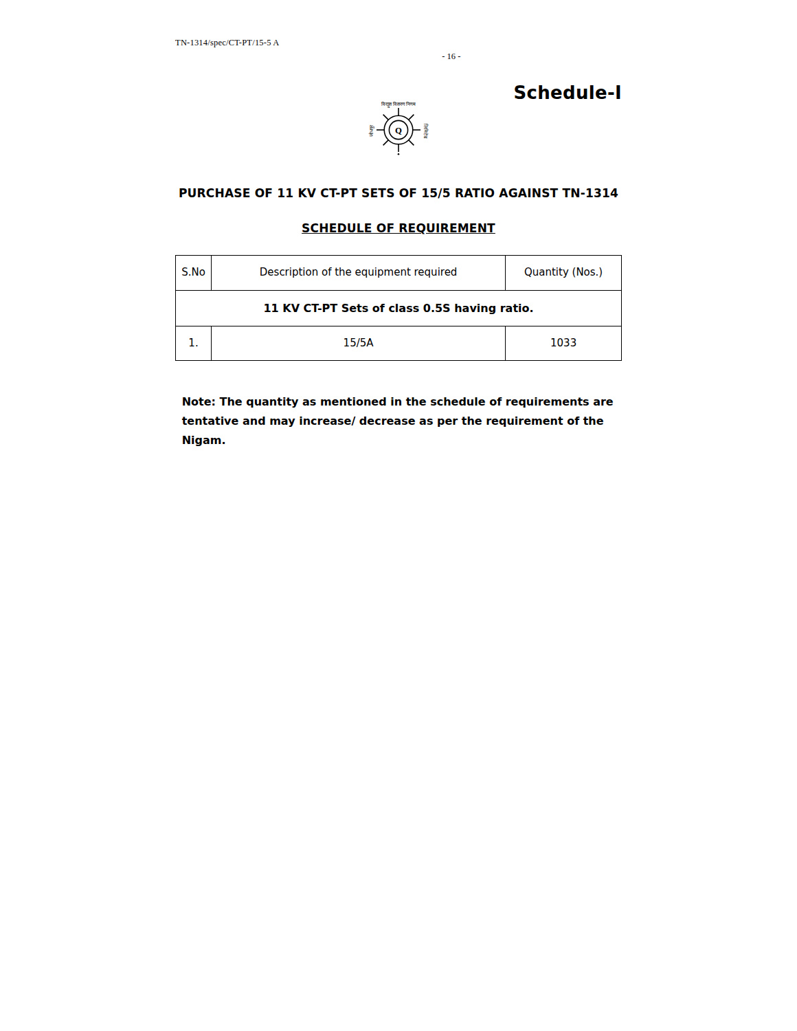TN-1314/spec/CT-PT/15-5 A
- 16 -
Schedule-I
Q विद्युत वितरण निगम जोधपुर लिमिटेड
PURCHASE OF 11 KV CT-PT SETS OF 15/5 RATIO AGAINST TN-1314
SCHEDULE OF REQUIREMENT
| S.No | Description of the equipment required | Quantity (Nos.) |
| 11 KV CT-PT Sets of class 0.5S having ratio. |
| 1. | 15/5A | 1033 |
Note: The quantity as mentioned in the schedule of requirements are tentative and may increase/ decrease as per the requirement of the Nigam.